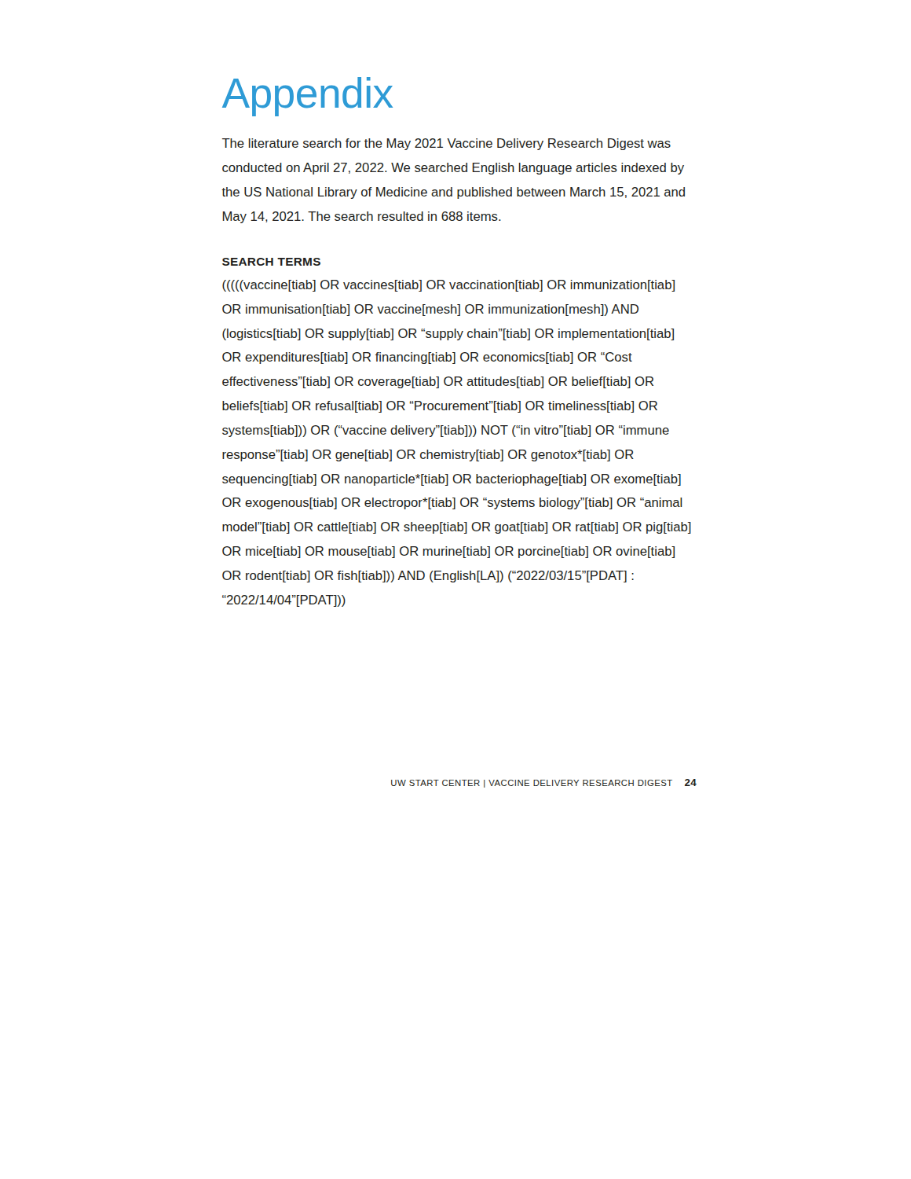Appendix
The literature search for the May 2021 Vaccine Delivery Research Digest was conducted on April 27, 2022. We searched English language articles indexed by the US National Library of Medicine and published between March 15, 2021 and May 14, 2021. The search resulted in 688 items.
SEARCH TERMS
(((((vaccine[tiab] OR vaccines[tiab] OR vaccination[tiab] OR immunization[tiab] OR immunisation[tiab] OR vaccine[mesh] OR immunization[mesh]) AND (logistics[tiab] OR supply[tiab] OR “supply chain”[tiab] OR implementation[tiab] OR expenditures[tiab] OR financing[tiab] OR economics[tiab] OR “Cost effectiveness”[tiab] OR coverage[tiab] OR attitudes[tiab] OR belief[tiab] OR beliefs[tiab] OR refusal[tiab] OR “Procurement”[tiab] OR timeliness[tiab] OR systems[tiab])) OR (“vaccine delivery”[tiab])) NOT (“in vitro”[tiab] OR “immune response”[tiab] OR gene[tiab] OR chemistry[tiab] OR genotox*[tiab] OR sequencing[tiab] OR nanoparticle*[tiab] OR bacteriophage[tiab] OR exome[tiab] OR exogenous[tiab] OR electropor*[tiab] OR “systems biology”[tiab] OR “animal model”[tiab] OR cattle[tiab] OR sheep[tiab] OR goat[tiab] OR rat[tiab] OR pig[tiab] OR mice[tiab] OR mouse[tiab] OR murine[tiab] OR porcine[tiab] OR ovine[tiab] OR rodent[tiab] OR fish[tiab])) AND (English[LA]) (“2022/03/15”[PDAT] : “2022/14/04”[PDAT]))
UW START CENTER | VACCINE DELIVERY RESEARCH DIGEST 24